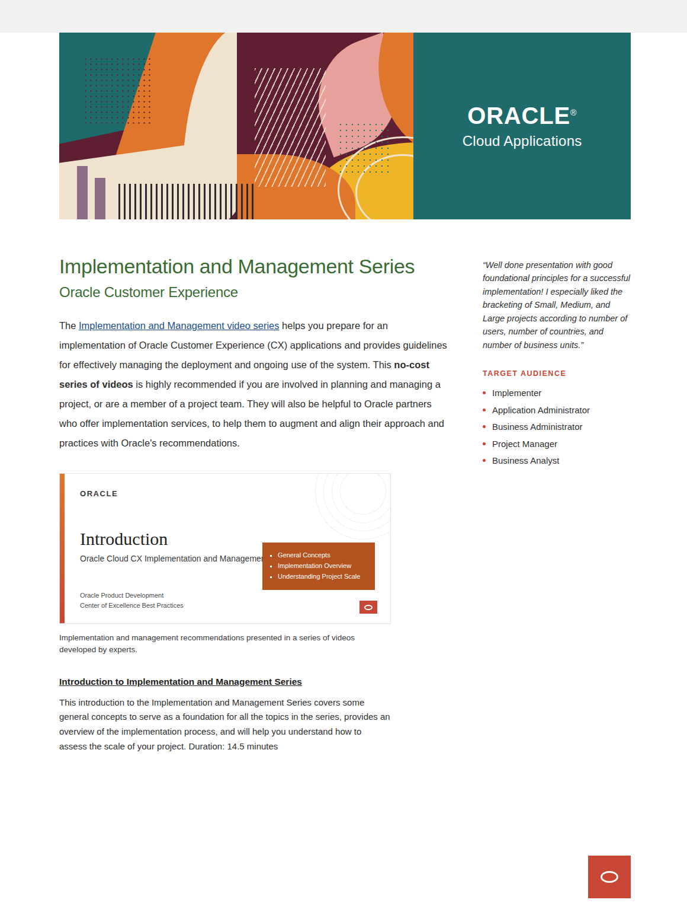ORACLE®
Cloud Applications
Implementation and Management Series
Oracle Customer Experience
The Implementation and Management video series helps you prepare for an implementation of Oracle Customer Experience (CX) applications and provides guidelines for effectively managing the deployment and ongoing use of the system. This no-cost series of videos is highly recommended if you are involved in planning and managing a project, or are a member of a project team. They will also be helpful to Oracle partners who offer implementation services, to help them to augment and align their approach and practices with Oracle's recommendations.
ORACLE
Introduction
Oracle Cloud CX Implementation and Management Series
Oracle Product Development
Center of Excellence Best Practices
General Concepts
Implementation Overview
Understanding Project Scale
Implementation and management recommendations presented in a series of videos developed by experts.
Introduction to Implementation and Management Series
This introduction to the Implementation and Management Series covers some general concepts to serve as a foundation for all the topics in the series, provides an overview of the implementation process, and will help you understand how to assess the scale of your project. Duration: 14.5 minutes
“Well done presentation with good foundational principles for a successful implementation! I especially liked the bracketing of Small, Medium, and Large projects according to number of users, number of countries, and number of business units.”
TARGET AUDIENCE
Implementer
Application Administrator
Business Administrator
Project Manager
Business Analyst